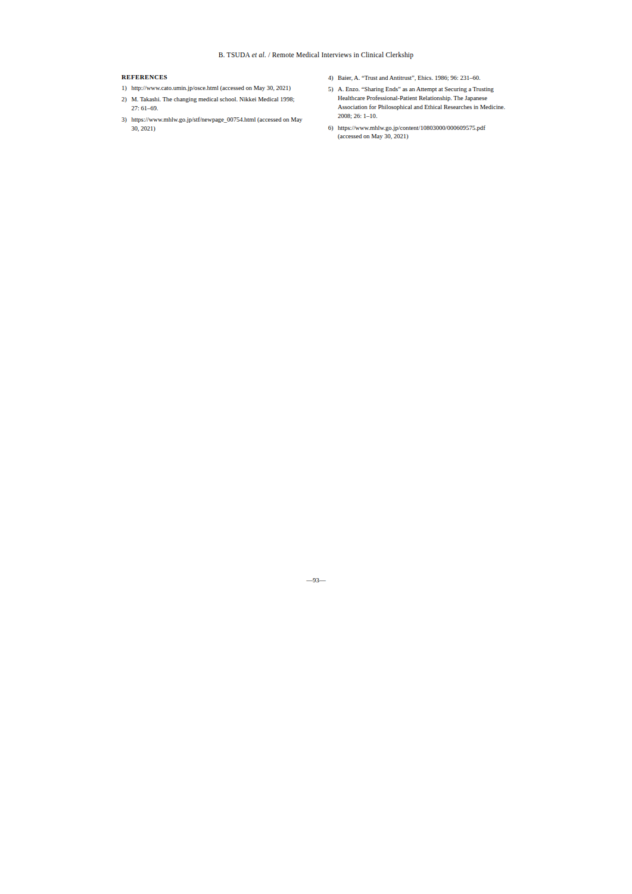B. TSUDA et al. / Remote Medical Interviews in Clinical Clerkship
References
1) http://www.cato.umin.jp/osce.html (accessed on May 30, 2021)
2) M. Takashi. The changing medical school. Nikkei Medical 1998; 27: 61–69.
3) https://www.mhlw.go.jp/stf/newpage_00754.html (accessed on May 30, 2021)
4) Baier, A. “Trust and Antitrust”, Ehics. 1986; 96: 231–60.
5) A. Enzo. “Sharing Ends” as an Attempt at Securing a Trusting Healthcare Professional-Patient Relationship. The Japanese Association for Philosophical and Ethical Researches in Medicine. 2008; 26: 1–10.
6) https://www.mhlw.go.jp/content/10803000/000609575.pdf (accessed on May 30, 2021)
—93—